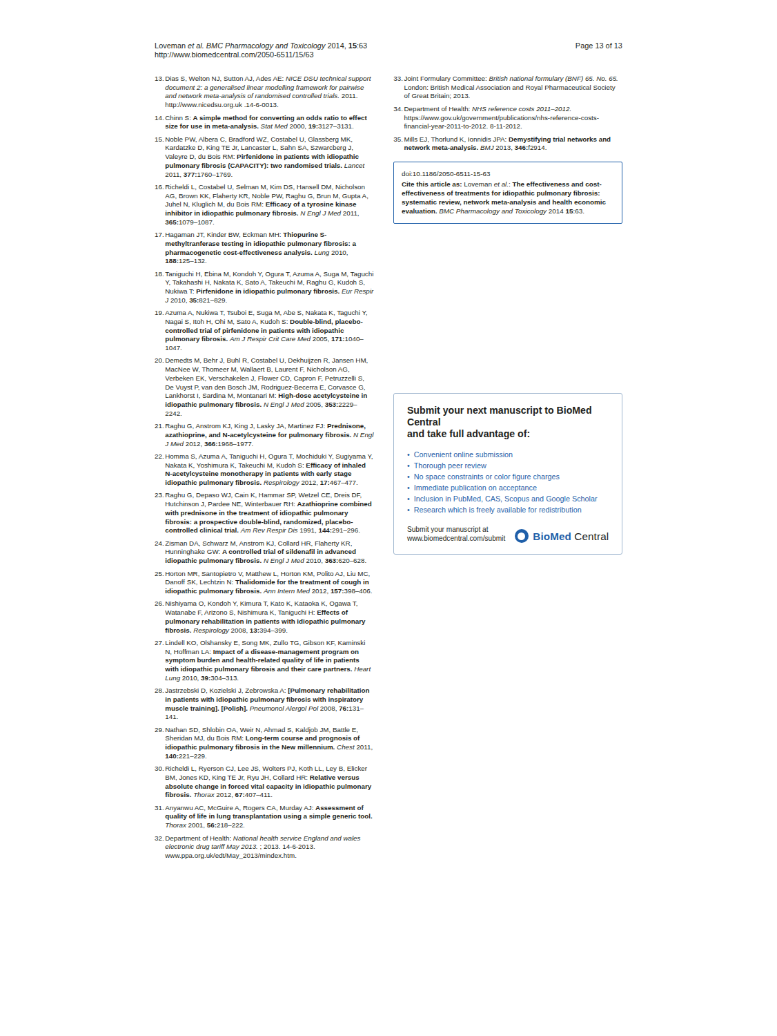Loveman et al. BMC Pharmacology and Toxicology 2014, 15:63
http://www.biomedcentral.com/2050-6511/15/63
Page 13 of 13
13. Dias S, Welton NJ, Sutton AJ, Ades AE: NICE DSU technical support document 2: a generalised linear modelling framework for pairwise and network meta-analysis of randomised controlled trials. 2011. http://www.nicedsu.org.uk .14-6-0013.
14. Chinn S: A simple method for converting an odds ratio to effect size for use in meta-analysis. Stat Med 2000, 19: 3127–3131.
15. Noble PW, Albera C, Bradford WZ, Costabel U, Glassberg MK, Kardatzke D, King TE Jr, Lancaster L, Sahn SA, Szwarcberg J, Valeyre D, du Bois RM: Pirfenidone in patients with idiopathic pulmonary fibrosis (CAPACITY): two randomised trials. Lancet 2011, 377: 1760–1769.
16. Richeldi L, Costabel U, Selman M, Kim DS, Hansell DM, Nicholson AG, Brown KK, Flaherty KR, Noble PW, Raghu G, Brun M, Gupta A, Juhel N, Kluglich M, du Bois RM: Efficacy of a tyrosine kinase inhibitor in idiopathic pulmonary fibrosis. N Engl J Med 2011, 365: 1079–1087.
17. Hagaman JT, Kinder BW, Eckman MH: Thiopurine S-methyltranferase testing in idiopathic pulmonary fibrosis: a pharmacogenetic cost-effectiveness analysis. Lung 2010, 188: 125–132.
18. Taniguchi H, Ebina M, Kondoh Y, Ogura T, Azuma A, Suga M, Taguchi Y, Takahashi H, Nakata K, Sato A, Takeuchi M, Raghu G, Kudoh S, Nukiwa T: Pirfenidone in idiopathic pulmonary fibrosis. Eur Respir J 2010, 35: 821–829.
19. Azuma A, Nukiwa T, Tsuboi E, Suga M, Abe S, Nakata K, Taguchi Y, Nagai S, Itoh H, Ohi M, Sato A, Kudoh S: Double-blind, placebo-controlled trial of pirfenidone in patients with idiopathic pulmonary fibrosis. Am J Respir Crit Care Med 2005, 171: 1040–1047.
20. Demedts M, Behr J, Buhl R, Costabel U, Dekhuijzen R, Jansen HM, MacNee W, Thomeer M, Wallaert B, Laurent F, Nicholson AG, Verbeken EK, Verschakelen J, Flower CD, Capron F, Petruzzelli S, De Vuyst P, van den Bosch JM, Rodriguez-Becerra E, Corvasce G, Lankhorst I, Sardina M, Montanari M: High-dose acetylcysteine in idiopathic pulmonary fibrosis. N Engl J Med 2005, 353: 2229–2242.
21. Raghu G, Anstrom KJ, King J, Lasky JA, Martinez FJ: Prednisone, azathioprine, and N-acetylcysteine for pulmonary fibrosis. N Engl J Med 2012, 366: 1968–1977.
22. Homma S, Azuma A, Taniguchi H, Ogura T, Mochiduki Y, Sugiyama Y, Nakata K, Yoshimura K, Takeuchi M, Kudoh S: Efficacy of inhaled N-acetylcysteine monotherapy in patients with early stage idiopathic pulmonary fibrosis. Respirology 2012, 17: 467–477.
23. Raghu G, Depaso WJ, Cain K, Hammar SP, Wetzel CE, Dreis DF, Hutchinson J, Pardee NE, Winterbauer RH: Azathioprine combined with prednisone in the treatment of idiopathic pulmonary fibrosis: a prospective double-blind, randomized, placebo-controlled clinical trial. Am Rev Respir Dis 1991, 144: 291–296.
24. Zisman DA, Schwarz M, Anstrom KJ, Collard HR, Flaherty KR, Hunninghake GW: A controlled trial of sildenafil in advanced idiopathic pulmonary fibrosis. N Engl J Med 2010, 363: 620–628.
25. Horton MR, Santopietro V, Matthew L, Horton KM, Polito AJ, Liu MC, Danoff SK, Lechtzin N: Thalidomide for the treatment of cough in idiopathic pulmonary fibrosis. Ann Intern Med 2012, 157: 398–406.
26. Nishiyama O, Kondoh Y, Kimura T, Kato K, Kataoka K, Ogawa T, Watanabe F, Arizono S, Nishimura K, Taniguchi H: Effects of pulmonary rehabilitation in patients with idiopathic pulmonary fibrosis. Respirology 2008, 13: 394–399.
27. Lindell KO, Olshansky E, Song MK, Zullo TG, Gibson KF, Kaminski N, Hoffman LA: Impact of a disease-management program on symptom burden and health-related quality of life in patients with idiopathic pulmonary fibrosis and their care partners. Heart Lung 2010, 39: 304–313.
28. Jastrzebski D, Kozielski J, Zebrowska A: [Pulmonary rehabilitation in patients with idiopathic pulmonary fibrosis with inspiratory muscle training]. [Polish]. Pneumonol Alergol Pol 2008, 76: 131–141.
29. Nathan SD, Shlobin OA, Weir N, Ahmad S, Kaldjob JM, Battle E, Sheridan MJ, du Bois RM: Long-term course and prognosis of idiopathic pulmonary fibrosis in the New millennium. Chest 2011, 140: 221–229.
30. Richeldi L, Ryerson CJ, Lee JS, Wolters PJ, Koth LL, Ley B, Elicker BM, Jones KD, King TE Jr, Ryu JH, Collard HR: Relative versus absolute change in forced vital capacity in idiopathic pulmonary fibrosis. Thorax 2012, 67: 407–411.
31. Anyanwu AC, McGuire A, Rogers CA, Murday AJ: Assessment of quality of life in lung transplantation using a simple generic tool. Thorax 2001, 56: 218–222.
32. Department of Health: National health service England and wales electronic drug tariff May 2013. ; 2013. 14-6-2013. www.ppa.org.uk/edt/May_2013/mindex.htm.
33. Joint Formulary Committee: British national formulary (BNF) 65. No. 65. London: British Medical Association and Royal Pharmaceutical Society of Great Britain; 2013.
34. Department of Health: NHS reference costs 2011–2012. https://www.gov.uk/government/publications/nhs-reference-costs-financial-year-2011-to-2012. 8-11-2012.
35. Mills EJ, Thorlund K, Ionnidis JPA: Demystifying trial networks and network meta-analysis. BMJ 2013, 346: f2914.
doi:10.1186/2050-6511-15-63
Cite this article as: Loveman et al.: The effectiveness and cost-effectiveness of treatments for idiopathic pulmonary fibrosis: systematic review, network meta-analysis and health economic evaluation. BMC Pharmacology and Toxicology 2014 15:63.
Submit your next manuscript to BioMed Central
and take full advantage of:
Convenient online submission
Thorough peer review
No space constraints or color figure charges
Immediate publication on acceptance
Inclusion in PubMed, CAS, Scopus and Google Scholar
Research which is freely available for redistribution
Submit your manuscript at
www.biomedcentral.com/submit
Bio Med Central